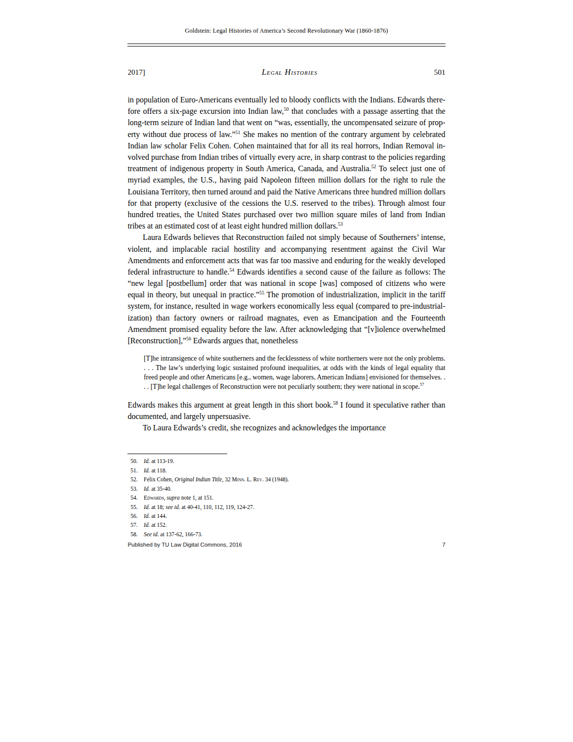Goldstein: Legal Histories of America’s Second Revolutionary War (1860-1876)
2017] Legal Histories 501
in population of Euro-Americans eventually led to bloody conflicts with the Indians. Edwards therefore offers a six-page excursion into Indian law,50 that concludes with a passage asserting that the long-term seizure of Indian land that went on “was, essentially, the uncompensated seizure of property without due process of law.”51 She makes no mention of the contrary argument by celebrated Indian law scholar Felix Cohen. Cohen maintained that for all its real horrors, Indian Removal involved purchase from Indian tribes of virtually every acre, in sharp contrast to the policies regarding treatment of indigenous property in South America, Canada, and Australia.52 To select just one of myriad examples, the U.S., having paid Napoleon fifteen million dollars for the right to rule the Louisiana Territory, then turned around and paid the Native Americans three hundred million dollars for that property (exclusive of the cessions the U.S. reserved to the tribes). Through almost four hundred treaties, the United States purchased over two million square miles of land from Indian tribes at an estimated cost of at least eight hundred million dollars.53
Laura Edwards believes that Reconstruction failed not simply because of Southerners’ intense, violent, and implacable racial hostility and accompanying resentment against the Civil War Amendments and enforcement acts that was far too massive and enduring for the weakly developed federal infrastructure to handle.54 Edwards identifies a second cause of the failure as follows: The “new legal [postbellum] order that was national in scope [was] composed of citizens who were equal in theory, but unequal in practice.”55 The promotion of industrialization, implicit in the tariff system, for instance, resulted in wage workers economically less equal (compared to pre-industrialization) than factory owners or railroad magnates, even as Emancipation and the Fourteenth Amendment promised equality before the law. After acknowledging that “[v]iolence overwhelmed [Reconstruction],”56 Edwards argues that, nonetheless
[T]he intransigence of white southerners and the fecklessness of white northerners were not the only problems. . . . The law’s underlying logic sustained profound inequalities, at odds with the kinds of legal equality that freed people and other Americans [e.g., women, wage laborers, American Indians] envisioned for themselves. . . . [T]he legal challenges of Reconstruction were not peculiarly southern; they were national in scope.57
Edwards makes this argument at great length in this short book.58 I found it speculative rather than documented, and largely unpersuasive.
To Laura Edwards’s credit, she recognizes and acknowledges the importance
Id. at 113-19.
Id. at 118.
Felix Cohen, Original Indian Title, 32 Minn. L. Rev. 34 (1948).
Id. at 35-40.
Edwards, supra note 1, at 151.
Id. at 18; see id. at 40-41, 110, 112, 119, 124-27.
Id. at 144.
Id. at 152.
See id. at 137-62, 166-73.
Published by TU Law Digital Commons, 2016 7